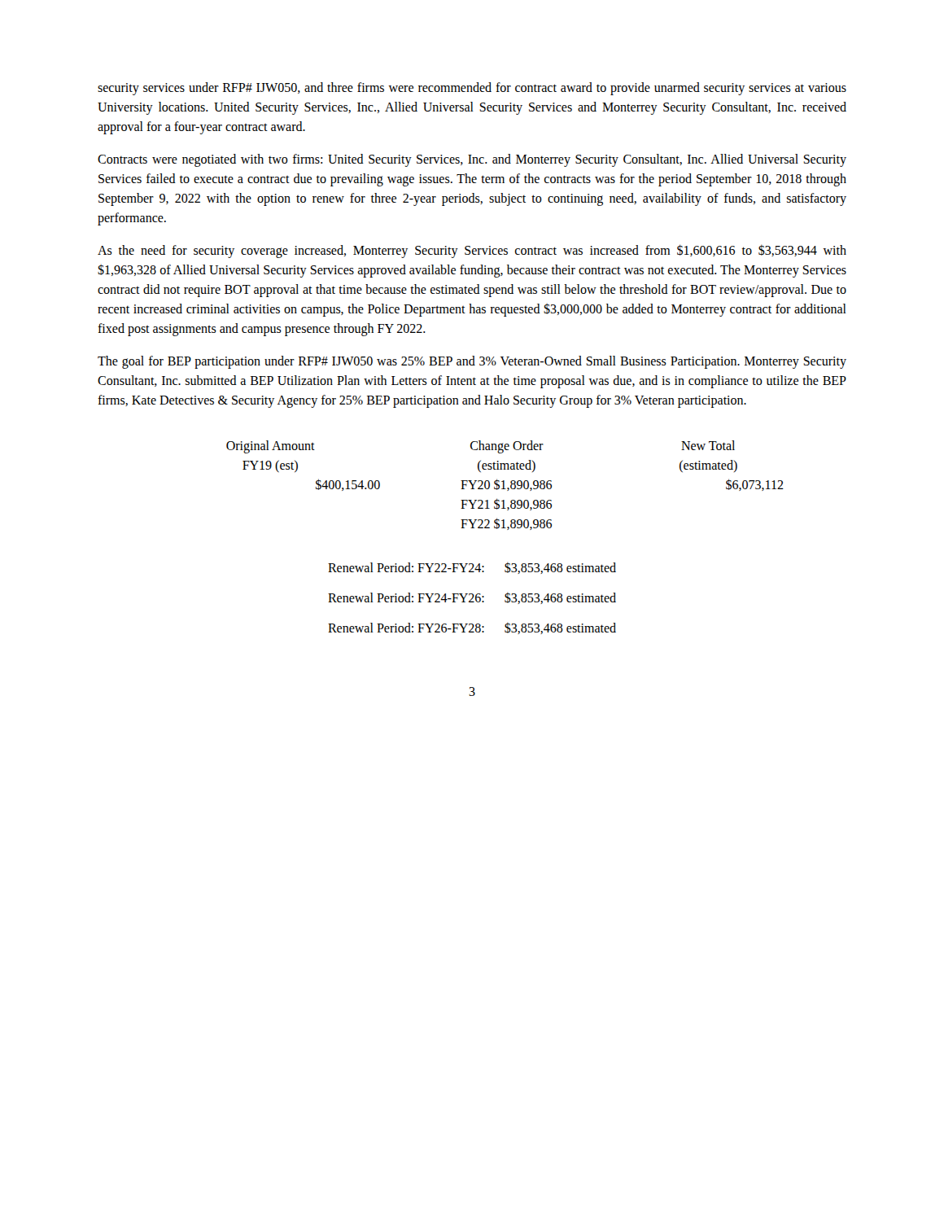security services under RFP# IJW050, and three firms were recommended for contract award to provide unarmed security services at various University locations. United Security Services, Inc., Allied Universal Security Services and Monterrey Security Consultant, Inc. received approval for a four-year contract award.
Contracts were negotiated with two firms: United Security Services, Inc. and Monterrey Security Consultant, Inc. Allied Universal Security Services failed to execute a contract due to prevailing wage issues. The term of the contracts was for the period September 10, 2018 through September 9, 2022 with the option to renew for three 2-year periods, subject to continuing need, availability of funds, and satisfactory performance.
As the need for security coverage increased, Monterrey Security Services contract was increased from $1,600,616 to $3,563,944 with $1,963,328 of Allied Universal Security Services approved available funding, because their contract was not executed. The Monterrey Services contract did not require BOT approval at that time because the estimated spend was still below the threshold for BOT review/approval. Due to recent increased criminal activities on campus, the Police Department has requested $3,000,000 be added to Monterrey contract for additional fixed post assignments and campus presence through FY 2022.
The goal for BEP participation under RFP# IJW050 was 25% BEP and 3% Veteran-Owned Small Business Participation. Monterrey Security Consultant, Inc. submitted a BEP Utilization Plan with Letters of Intent at the time proposal was due, and is in compliance to utilize the BEP firms, Kate Detectives & Security Agency for 25% BEP participation and Halo Security Group for 3% Veteran participation.
| Original Amount | Change Order | New Total |
| --- | --- | --- |
| FY19 (est) | (estimated) | (estimated) |
| $400,154.00 | FY20 $1,890,986 | $6,073,112 |
| | FY21 $1,890,986 | |
| | FY22 $1,890,986 | |
| Renewal Period: FY22-FY24: | $3,853,468 estimated |
| Renewal Period: FY24-FY26: | $3,853,468 estimated |
| Renewal Period: FY26-FY28: | $3,853,468 estimated |
3